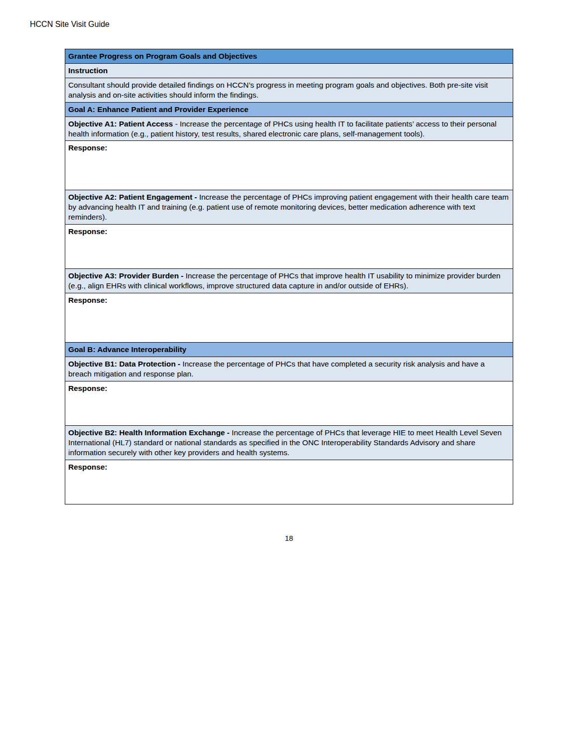HCCN Site Visit Guide
| Grantee Progress on Program Goals and Objectives |
| Instruction |
| Consultant should provide detailed findings on HCCN’s progress in meeting program goals and objectives. Both pre-site visit analysis and on-site activities should inform the findings. |
| Goal A: Enhance Patient and Provider Experience |
| Objective A1: Patient Access - Increase the percentage of PHCs using health IT to facilitate patients’ access to their personal health information (e.g., patient history, test results, shared electronic care plans, self-management tools). |
| Response: |
| Objective A2: Patient Engagement - Increase the percentage of PHCs improving patient engagement with their health care team by advancing health IT and training (e.g. patient use of remote monitoring devices, better medication adherence with text reminders). |
| Response: |
| Objective A3: Provider Burden - Increase the percentage of PHCs that improve health IT usability to minimize provider burden (e.g., align EHRs with clinical workflows, improve structured data capture in and/or outside of EHRs). |
| Response: |
| Goal B: Advance Interoperability |
| Objective B1: Data Protection - Increase the percentage of PHCs that have completed a security risk analysis and have a breach mitigation and response plan. |
| Response: |
| Objective B2: Health Information Exchange - Increase the percentage of PHCs that leverage HIE to meet Health Level Seven International (HL7) standard or national standards as specified in the ONC Interoperability Standards Advisory and share information securely with other key providers and health systems. |
| Response: |
18